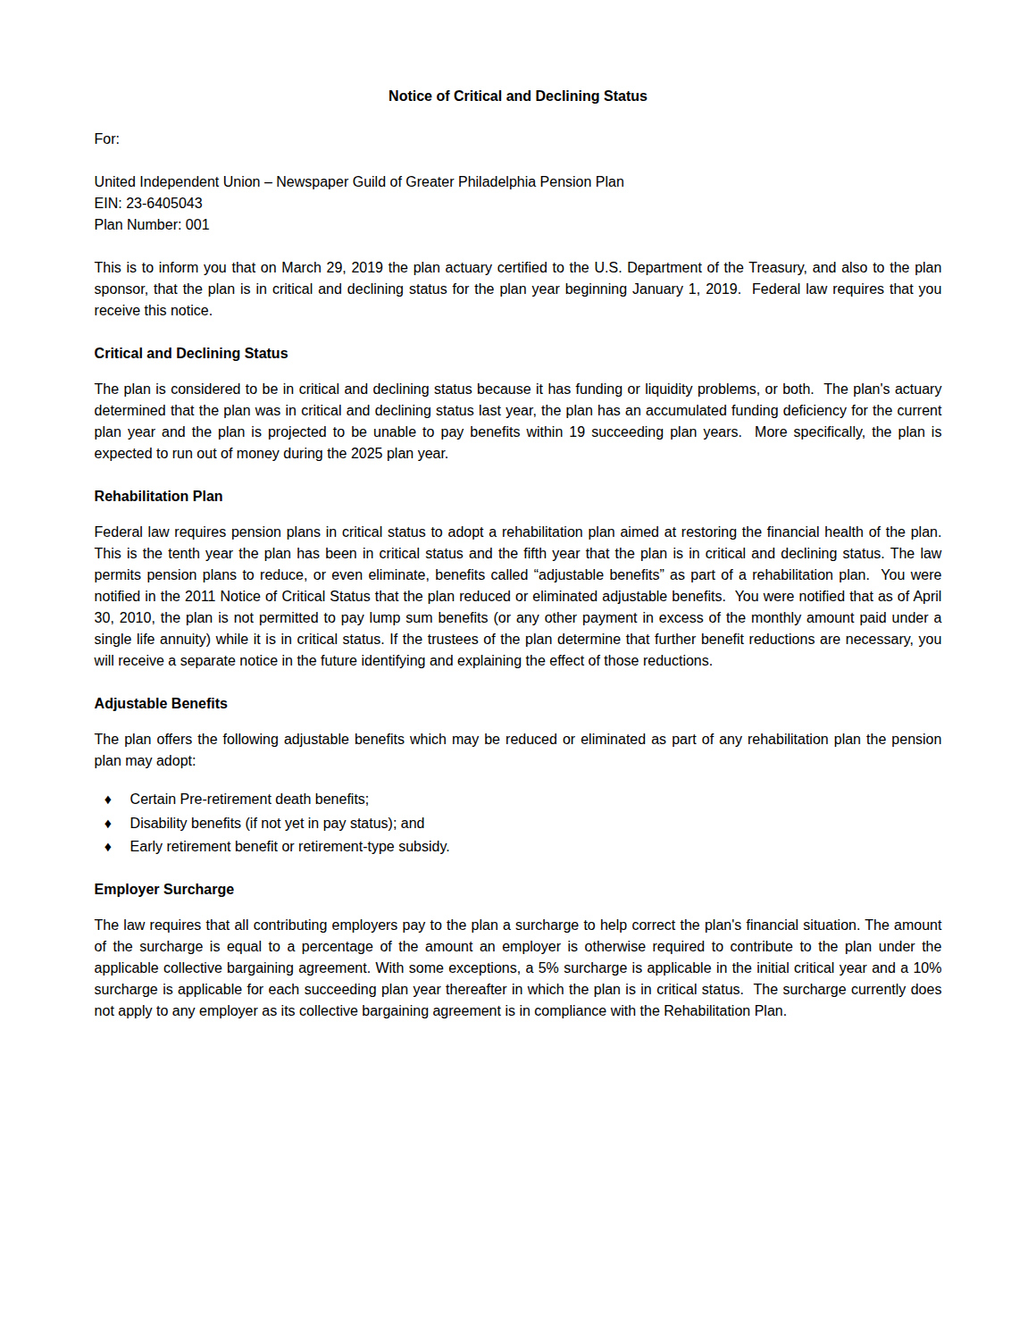Notice of Critical and Declining Status
For:
United Independent Union – Newspaper Guild of Greater Philadelphia Pension Plan
EIN: 23-6405043
Plan Number: 001
This is to inform you that on March 29, 2019 the plan actuary certified to the U.S. Department of the Treasury, and also to the plan sponsor, that the plan is in critical and declining status for the plan year beginning January 1, 2019. Federal law requires that you receive this notice.
Critical and Declining Status
The plan is considered to be in critical and declining status because it has funding or liquidity problems, or both. The plan's actuary determined that the plan was in critical and declining status last year, the plan has an accumulated funding deficiency for the current plan year and the plan is projected to be unable to pay benefits within 19 succeeding plan years. More specifically, the plan is expected to run out of money during the 2025 plan year.
Rehabilitation Plan
Federal law requires pension plans in critical status to adopt a rehabilitation plan aimed at restoring the financial health of the plan. This is the tenth year the plan has been in critical status and the fifth year that the plan is in critical and declining status. The law permits pension plans to reduce, or even eliminate, benefits called “adjustable benefits” as part of a rehabilitation plan. You were notified in the 2011 Notice of Critical Status that the plan reduced or eliminated adjustable benefits. You were notified that as of April 30, 2010, the plan is not permitted to pay lump sum benefits (or any other payment in excess of the monthly amount paid under a single life annuity) while it is in critical status. If the trustees of the plan determine that further benefit reductions are necessary, you will receive a separate notice in the future identifying and explaining the effect of those reductions.
Adjustable Benefits
The plan offers the following adjustable benefits which may be reduced or eliminated as part of any rehabilitation plan the pension plan may adopt:
Certain Pre-retirement death benefits;
Disability benefits (if not yet in pay status); and
Early retirement benefit or retirement-type subsidy.
Employer Surcharge
The law requires that all contributing employers pay to the plan a surcharge to help correct the plan's financial situation. The amount of the surcharge is equal to a percentage of the amount an employer is otherwise required to contribute to the plan under the applicable collective bargaining agreement. With some exceptions, a 5% surcharge is applicable in the initial critical year and a 10% surcharge is applicable for each succeeding plan year thereafter in which the plan is in critical status. The surcharge currently does not apply to any employer as its collective bargaining agreement is in compliance with the Rehabilitation Plan.